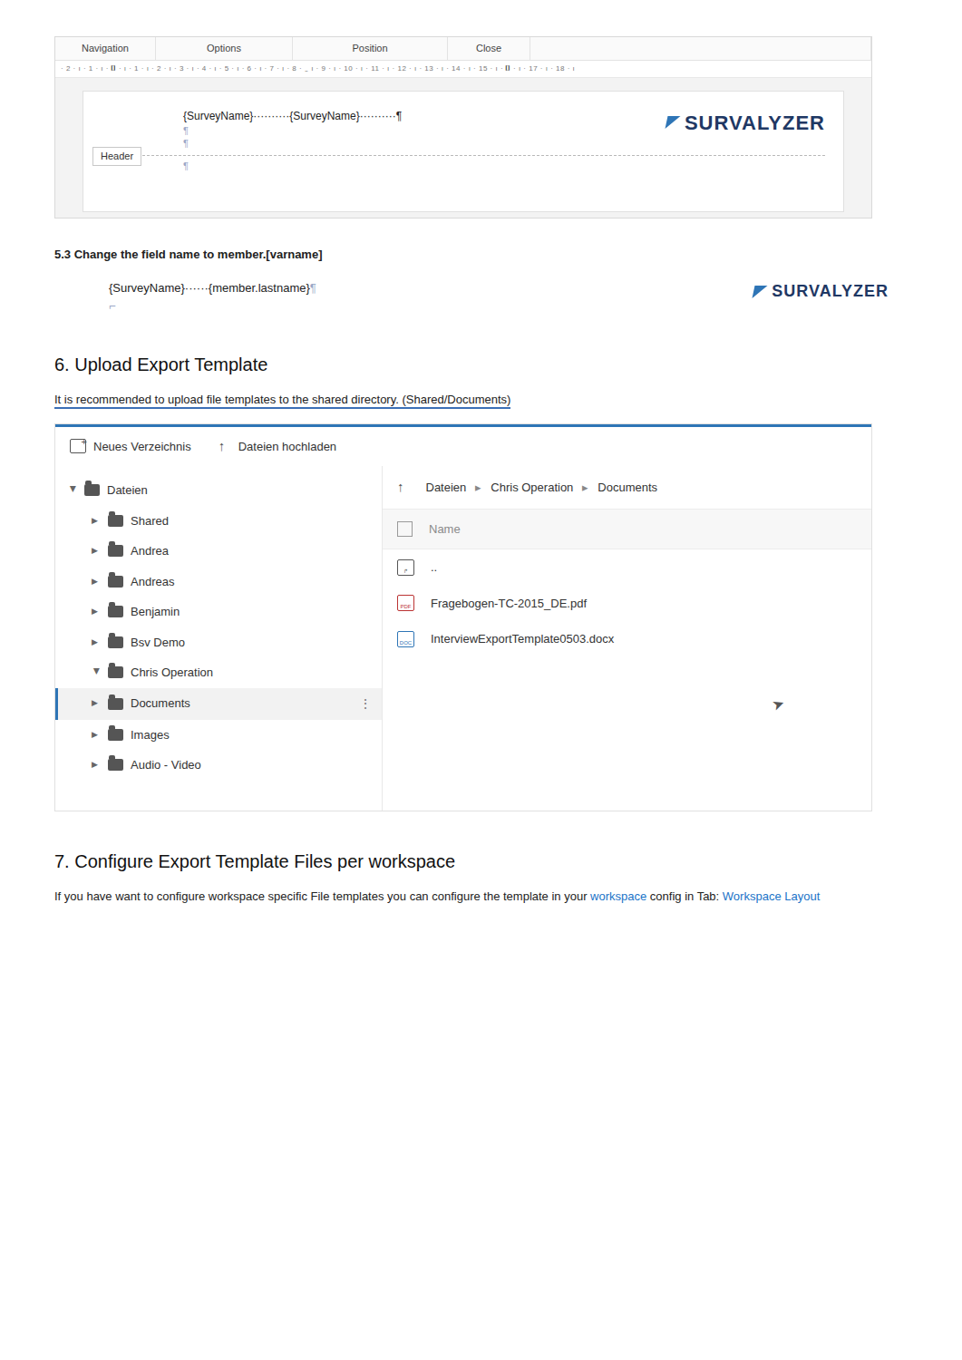Navigation
Options
Position
Close
· 2 · ı · 1 · ı · ⌷ · ı · 1 · ı · 2 · ı · 3 · ı · 4 · ı · 5 · ı · 6 · ı · 7 · ı · 8 · ⌄ ı · 9 · ı · 10 · ı · 11 · ı · 12 · ı · 13 · ı · 14 · ı · 15 · ı · ⌷ · ı · 17 · ı · 18 · ı
{SurveyName}··········{SurveyName}··········¶
¶
¶
SURVALYZER
Header
¶
5.3 Change the field name to member.[varname]
{SurveyName}······{member.lastname}¶
⌐
SURVALYZER
6. Upload Export Template
It is recommended to upload file templates to the shared directory. (Shared/Documents)
Neues Verzeichnis Dateien hochladen
▶ Dateien
▶ Shared
▶ Andrea
▶ Andreas
▶ Benjamin
▶ Bsv Demo
▶ Chris Operation
▶ Documents ⋮
▶ Images
▶ Audio - Video
↑ Dateien▸ Chris Operation▸ Documents
Name
↱ ..
PDF Fragebogen-TC-2015_DE.pdf
DOC InterviewExportTemplate0503.docx
➤
7. Configure Export Template Files per workspace
If you have want to configure workspace specific File templates you can configure the template in your workspace config in Tab: Workspace Layout